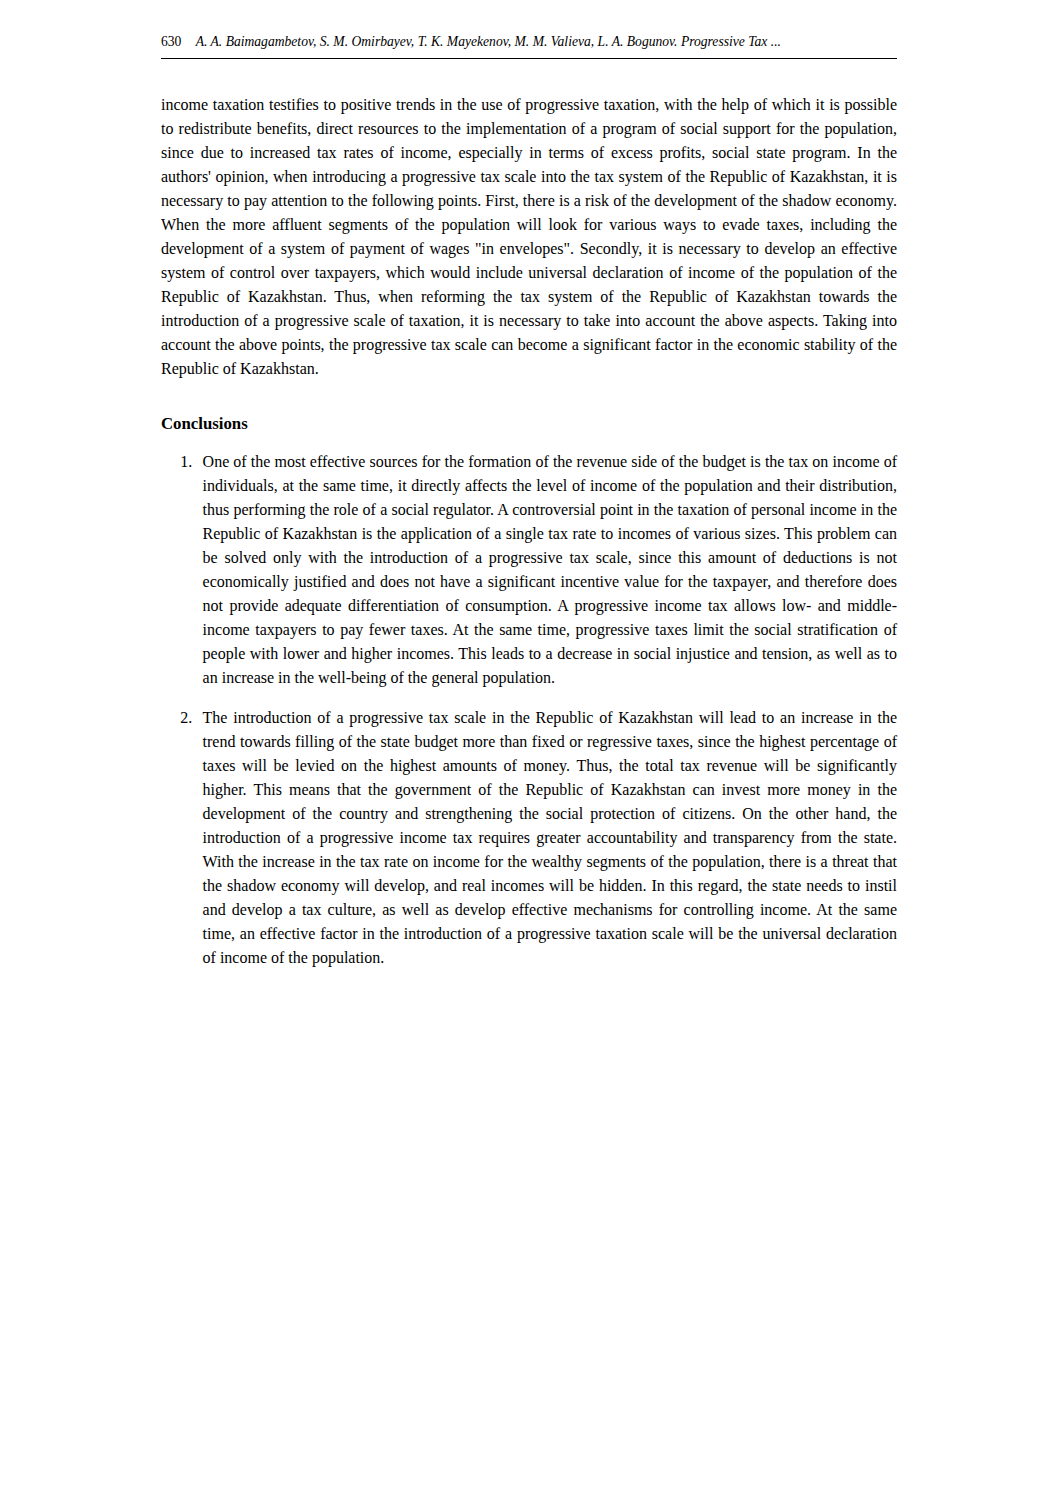630 A. A. Baimagambetov, S. M. Omirbayev, T. K. Mayekenov, M. M. Valieva, L. A. Bogunov. Progressive Tax ...
income taxation testifies to positive trends in the use of progressive taxation, with the help of which it is possible to redistribute benefits, direct resources to the implementation of a program of social support for the population, since due to increased tax rates of income, especially in terms of excess profits, social state program. In the authors' opinion, when introducing a progressive tax scale into the tax system of the Republic of Kazakhstan, it is necessary to pay attention to the following points. First, there is a risk of the development of the shadow economy. When the more affluent segments of the population will look for various ways to evade taxes, including the development of a system of payment of wages "in envelopes". Secondly, it is necessary to develop an effective system of control over taxpayers, which would include universal declaration of income of the population of the Republic of Kazakhstan. Thus, when reforming the tax system of the Republic of Kazakhstan towards the introduction of a progressive scale of taxation, it is necessary to take into account the above aspects. Taking into account the above points, the progressive tax scale can become a significant factor in the economic stability of the Republic of Kazakhstan.
Conclusions
One of the most effective sources for the formation of the revenue side of the budget is the tax on income of individuals, at the same time, it directly affects the level of income of the population and their distribution, thus performing the role of a social regulator. A controversial point in the taxation of personal income in the Republic of Kazakhstan is the application of a single tax rate to incomes of various sizes. This problem can be solved only with the introduction of a progressive tax scale, since this amount of deductions is not economically justified and does not have a significant incentive value for the taxpayer, and therefore does not provide adequate differentiation of consumption. A progressive income tax allows low- and middle-income taxpayers to pay fewer taxes. At the same time, progressive taxes limit the social stratification of people with lower and higher incomes. This leads to a decrease in social injustice and tension, as well as to an increase in the well-being of the general population.
The introduction of a progressive tax scale in the Republic of Kazakhstan will lead to an increase in the trend towards filling of the state budget more than fixed or regressive taxes, since the highest percentage of taxes will be levied on the highest amounts of money. Thus, the total tax revenue will be significantly higher. This means that the government of the Republic of Kazakhstan can invest more money in the development of the country and strengthening the social protection of citizens. On the other hand, the introduction of a progressive income tax requires greater accountability and transparency from the state. With the increase in the tax rate on income for the wealthy segments of the population, there is a threat that the shadow economy will develop, and real incomes will be hidden. In this regard, the state needs to instil and develop a tax culture, as well as develop effective mechanisms for controlling income. At the same time, an effective factor in the introduction of a progressive taxation scale will be the universal declaration of income of the population.